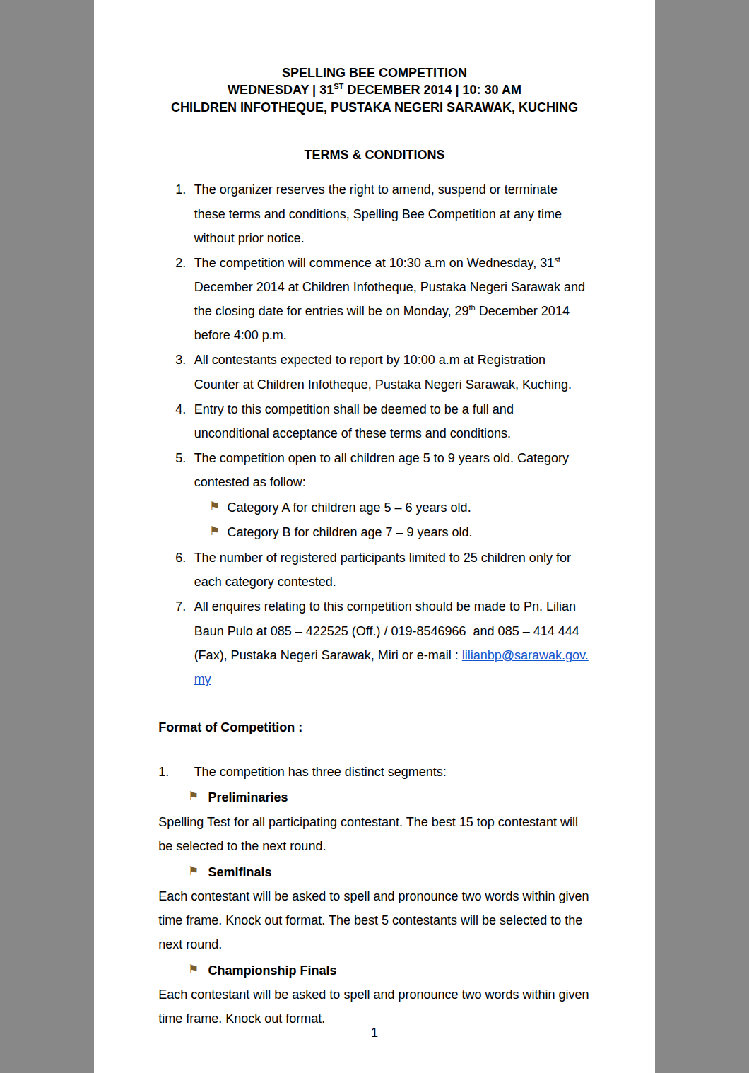SPELLING BEE COMPETITION WEDNESDAY | 31ST DECEMBER 2014 | 10: 30 AM CHILDREN INFOTHEQUE, PUSTAKA NEGERI SARAWAK, KUCHING
TERMS & CONDITIONS
The organizer reserves the right to amend, suspend or terminate these terms and conditions, Spelling Bee Competition at any time without prior notice.
The competition will commence at 10:30 a.m on Wednesday, 31st December 2014 at Children Infotheque, Pustaka Negeri Sarawak and the closing date for entries will be on Monday, 29th December 2014 before 4:00 p.m.
All contestants expected to report by 10:00 a.m at Registration Counter at Children Infotheque, Pustaka Negeri Sarawak, Kuching.
Entry to this competition shall be deemed to be a full and unconditional acceptance of these terms and conditions.
The competition open to all children age 5 to 9 years old. Category contested as follow:
Category A for children age 5 – 6 years old.
Category B for children age 7 – 9 years old.
The number of registered participants limited to 25 children only for each category contested.
All enquires relating to this competition should be made to Pn. Lilian Baun Pulo at 085 – 422525 (Off.) / 019-8546966 and 085 – 414 444 (Fax), Pustaka Negeri Sarawak, Miri or e-mail : lilianbp@sarawak.gov.my
Format of Competition :
1. The competition has three distinct segments:
Preliminaries
Spelling Test for all participating contestant. The best 15 top contestant will be selected to the next round.
Semifinals
Each contestant will be asked to spell and pronounce two words within given time frame. Knock out format. The best 5 contestants will be selected to the next round.
Championship Finals
Each contestant will be asked to spell and pronounce two words within given time frame. Knock out format.
1